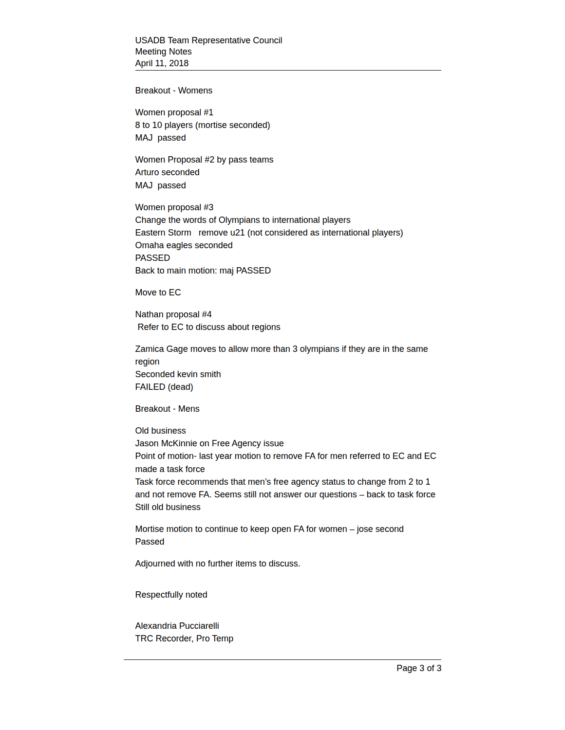USADB Team Representative Council
Meeting Notes
April 11, 2018
Breakout - Womens
Women proposal #1
8 to 10 players (mortise seconded)
MAJ passed
Women Proposal #2 by pass teams
Arturo seconded
MAJ passed
Women proposal #3
Change the words of Olympians to international players
Eastern Storm remove u21 (not considered as international players)
Omaha eagles seconded
PASSED
Back to main motion: maj PASSED
Move to EC
Nathan proposal #4
Refer to EC to discuss about regions
Zamica Gage moves to allow more than 3 olympians if they are in the same region
Seconded kevin smith
FAILED (dead)
Breakout - Mens
Old business
Jason McKinnie on Free Agency issue
Point of motion- last year motion to remove FA for men referred to EC and EC made a task force
Task force recommends that men’s free agency status to change from 2 to 1 and not remove FA. Seems still not answer our questions – back to task force
Still old business
Mortise motion to continue to keep open FA for women – jose second
Passed
Adjourned with no further items to discuss.
Respectfully noted
Alexandria Pucciarelli
TRC Recorder, Pro Temp
Page 3 of 3